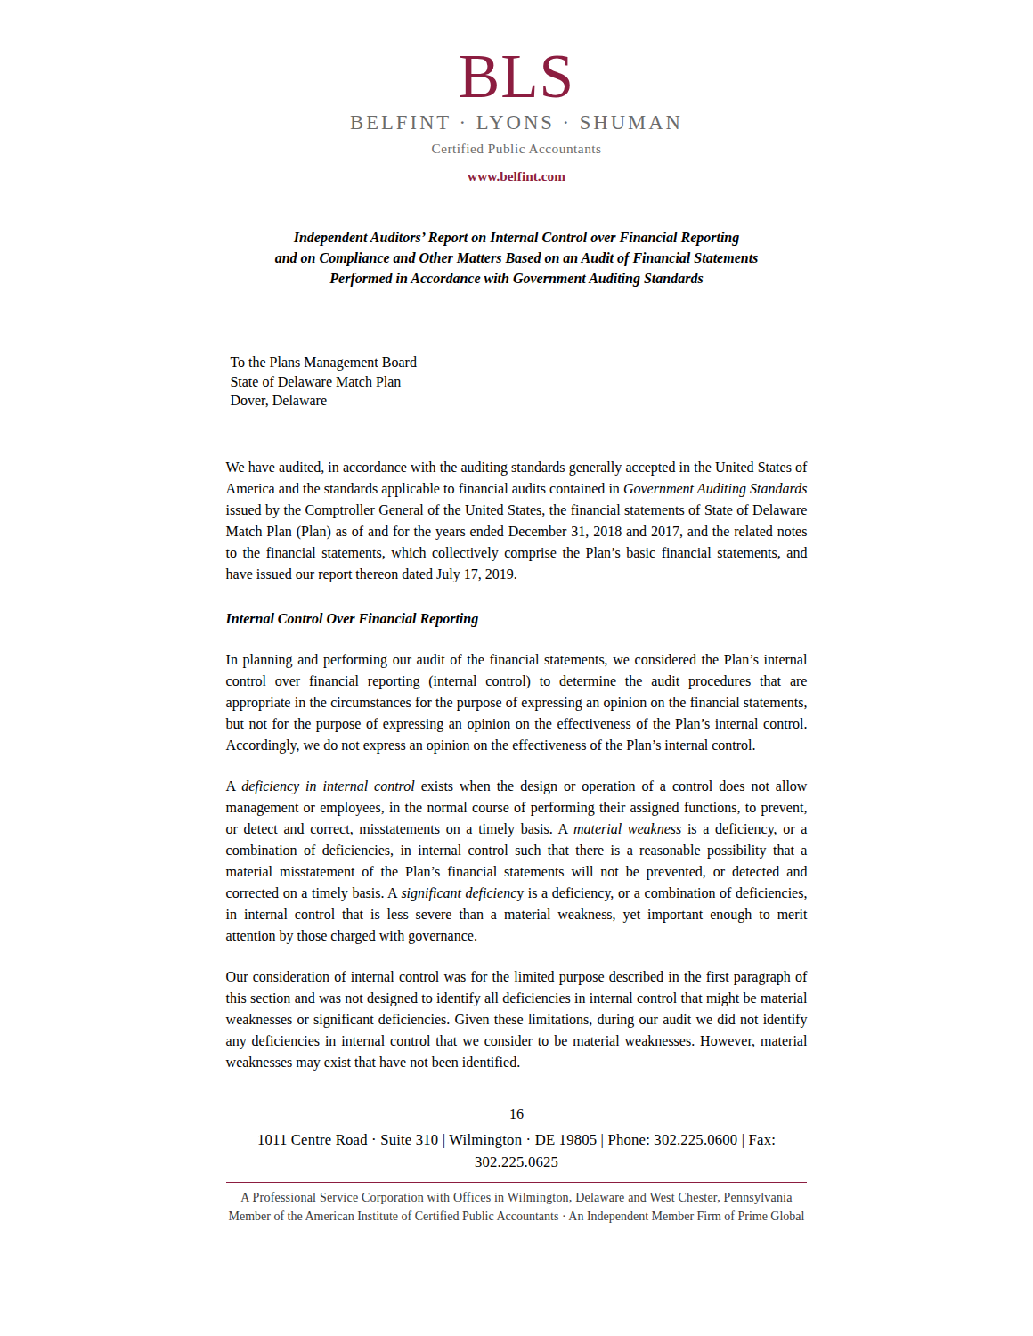BLS
BELFINT · LYONS · SHUMAN
Certified Public Accountants
www.belfint.com
Independent Auditors’ Report on Internal Control over Financial Reporting
and on Compliance and Other Matters Based on an Audit of Financial Statements
Performed in Accordance with Government Auditing Standards
To the Plans Management Board
State of Delaware Match Plan
Dover, Delaware
We have audited, in accordance with the auditing standards generally accepted in the United States of America and the standards applicable to financial audits contained in Government Auditing Standards issued by the Comptroller General of the United States, the financial statements of State of Delaware Match Plan (Plan) as of and for the years ended December 31, 2018 and 2017, and the related notes to the financial statements, which collectively comprise the Plan’s basic financial statements, and have issued our report thereon dated July 17, 2019.
Internal Control Over Financial Reporting
In planning and performing our audit of the financial statements, we considered the Plan’s internal control over financial reporting (internal control) to determine the audit procedures that are appropriate in the circumstances for the purpose of expressing an opinion on the financial statements, but not for the purpose of expressing an opinion on the effectiveness of the Plan’s internal control. Accordingly, we do not express an opinion on the effectiveness of the Plan’s internal control.
A deficiency in internal control exists when the design or operation of a control does not allow management or employees, in the normal course of performing their assigned functions, to prevent, or detect and correct, misstatements on a timely basis. A material weakness is a deficiency, or a combination of deficiencies, in internal control such that there is a reasonable possibility that a material misstatement of the Plan’s financial statements will not be prevented, or detected and corrected on a timely basis. A significant deficiency is a deficiency, or a combination of deficiencies, in internal control that is less severe than a material weakness, yet important enough to merit attention by those charged with governance.
Our consideration of internal control was for the limited purpose described in the first paragraph of this section and was not designed to identify all deficiencies in internal control that might be material weaknesses or significant deficiencies. Given these limitations, during our audit we did not identify any deficiencies in internal control that we consider to be material weaknesses. However, material weaknesses may exist that have not been identified.
16
1011 Centre Road · Suite 310 | Wilmington · DE 19805 | Phone: 302.225.0600 | Fax: 302.225.0625
A Professional Service Corporation with Offices in Wilmington, Delaware and West Chester, Pennsylvania
Member of the American Institute of Certified Public Accountants · An Independent Member Firm of Prime Global